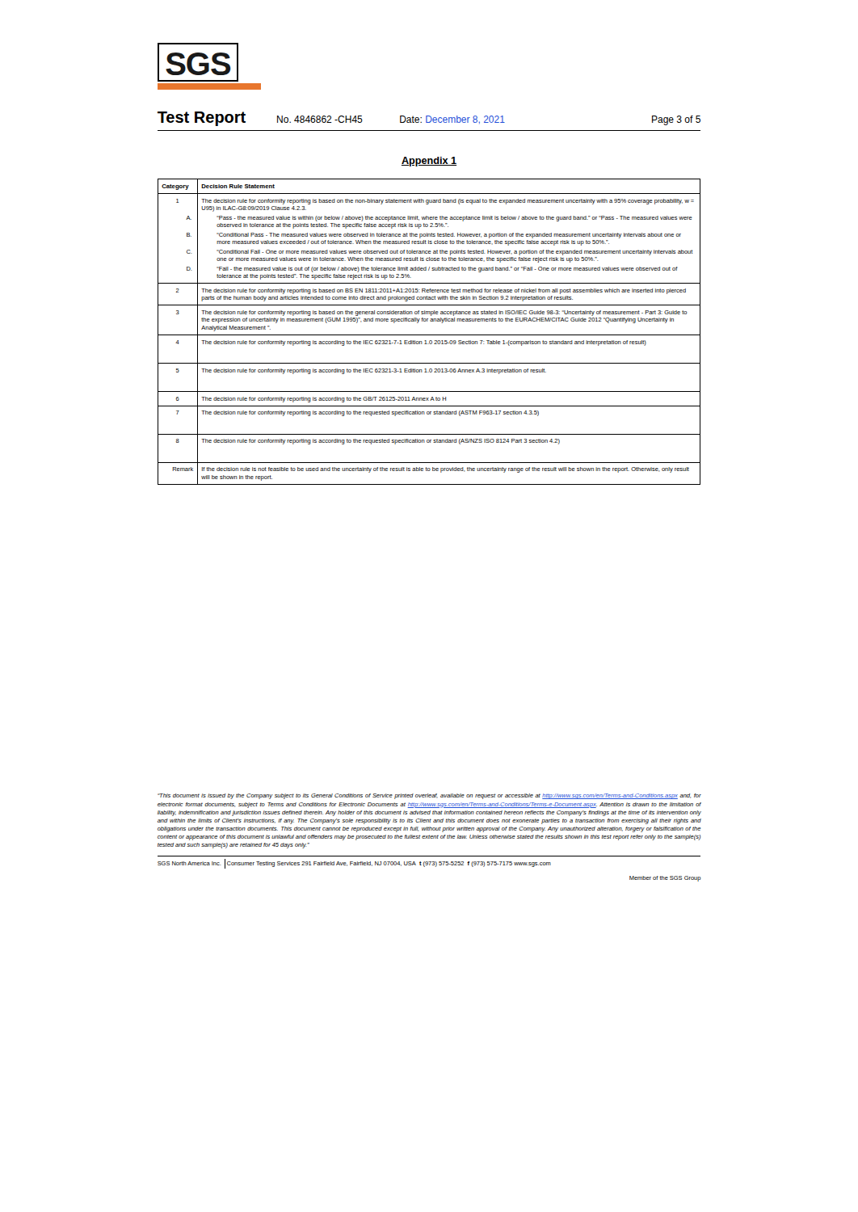SGS
Test Report No. 4846862 -CH45 Date: December 8, 2021 Page 3 of 5
Appendix 1
| Category | Decision Rule Statement |
| --- | --- |
| 1 | The decision rule for conformity reporting is based on the non-binary statement with guard band (is equal to the expanded measurement uncertainty with a 95% coverage probability, w = U95) in ILAC-G8:09/2019 Clause 4.2.3. A. “Pass - the measured value is within (or below / above) the acceptance limit, where the acceptance limit is below / above to the guard band.” or “Pass - The measured values were observed in tolerance at the points tested. The specific false accept risk is up to 2.5%.”. B. “Conditional Pass - The measured values were observed in tolerance at the points tested. However, a portion of the expanded measurement uncertainty intervals about one or more measured values exceeded / out of tolerance. When the measured result is close to the tolerance, the specific false accept risk is up to 50%.”. C. “Conditional Fail - One or more measured values were observed out of tolerance at the points tested. However, a portion of the expanded measurement uncertainty intervals about one or more measured values were in tolerance. When the measured result is close to the tolerance, the specific false reject risk is up to 50%.”. D. “Fail - the measured value is out of (or below / above) the tolerance limit added / subtracted to the guard band.” or “Fail - One or more measured values were observed out of tolerance at the points tested”. The specific false reject risk is up to 2.5%. |
| 2 | The decision rule for conformity reporting is based on BS EN 1811:2011+A1:2015: Reference test method for release of nickel from all post assemblies which are inserted into pierced parts of the human body and articles intended to come into direct and prolonged contact with the skin in Section 9.2 interpretation of results. |
| 3 | The decision rule for conformity reporting is based on the general consideration of simple acceptance as stated in ISO/IEC Guide 98-3: “Uncertainty of measurement - Part 3: Guide to the expression of uncertainty in measurement (GUM 1995)”, and more specifically for analytical measurements to the EURACHEM/CITAC Guide 2012 “Quantifying Uncertainty in Analytical Measurement ”. |
| 4 | The decision rule for conformity reporting is according to the IEC 62321-7-1 Edition 1.0 2015-09 Section 7: Table 1-(comparison to standard and interpretation of result) |
| 5 | The decision rule for conformity reporting is according to the IEC 62321-3-1 Edition 1.0 2013-06 Annex A.3 interpretation of result. |
| 6 | The decision rule for conformity reporting is according to the GB/T 26125-2011 Annex A to H |
| 7 | The decision rule for conformity reporting is according to the requested specification or standard (ASTM F963-17 section 4.3.5) |
| 8 | The decision rule for conformity reporting is according to the requested specification or standard (AS/NZS ISO 8124 Part 3 section 4.2) |
| Remark | If the decision rule is not feasible to be used and the uncertainty of the result is able to be provided, the uncertainty range of the result will be shown in the report. Otherwise, only result will be shown in the report. |
“This document is issued by the Company subject to its General Conditions of Service printed overleaf, available on request or accessible at http://www.sgs.com/en/Terms-and-Conditions.aspx and, for electronic format documents, subject to Terms and Conditions for Electronic Documents at http://www.sgs.com/en/Terms-and-Conditions/Terms-e-Document.aspx. Attention is drawn to the limitation of liability, indemnification and jurisdiction issues defined therein. Any holder of this document is advised that information contained hereon reflects the Company’s findings at the time of its intervention only and within the limits of Client’s instructions, if any. The Company’s sole responsibility is to its Client and this document does not exonerate parties to a transaction from exercising all their rights and obligations under the transaction documents. This document cannot be reproduced except in full, without prior written approval of the Company. Any unauthorized alteration, forgery or falsification of the content or appearance of this document is unlawful and offenders may be prosecuted to the fullest extent of the law. Unless otherwise stated the results shown in this test report refer only to the sample(s) tested and such sample(s) are retained for 45 days only.”
SGS North America Inc. Consumer Testing Services 291 Fairfield Ave, Fairfield, NJ 07004, USA t (973) 575-5252 f (973) 575-7175 www.sgs.com
Member of the SGS Group